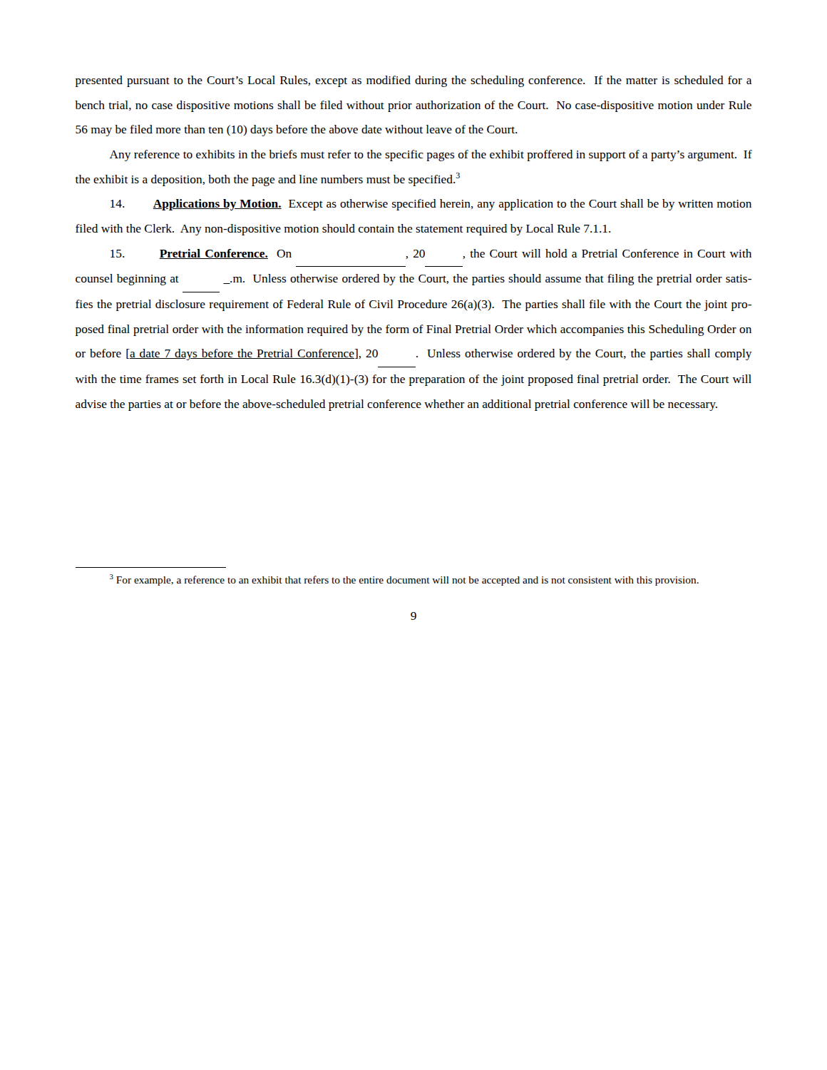presented pursuant to the Court’s Local Rules, except as modified during the scheduling conference. If the matter is scheduled for a bench trial, no case dispositive motions shall be filed without prior authorization of the Court. No case-dispositive motion under Rule 56 may be filed more than ten (10) days before the above date without leave of the Court.
Any reference to exhibits in the briefs must refer to the specific pages of the exhibit proffered in support of a party’s argument. If the exhibit is a deposition, both the page and line numbers must be specified.3
14. Applications by Motion. Except as otherwise specified herein, any application to the Court shall be by written motion filed with the Clerk. Any non-dispositive motion should contain the statement required by Local Rule 7.1.1.
15. Pretrial Conference. On , 20 , the Court will hold a Pretrial Conference in Court with counsel beginning at _.m. Unless otherwise ordered by the Court, the parties should assume that filing the pretrial order satisfies the pretrial disclosure requirement of Federal Rule of Civil Procedure 26(a)(3). The parties shall file with the Court the joint proposed final pretrial order with the information required by the form of Final Pretrial Order which accompanies this Scheduling Order on or before [a date 7 days before the Pretrial Conference], 20 . Unless otherwise ordered by the Court, the parties shall comply with the time frames set forth in Local Rule 16.3(d)(1)-(3) for the preparation of the joint proposed final pretrial order. The Court will advise the parties at or before the above-scheduled pretrial conference whether an additional pretrial conference will be necessary.
3 For example, a reference to an exhibit that refers to the entire document will not be accepted and is not consistent with this provision.
9